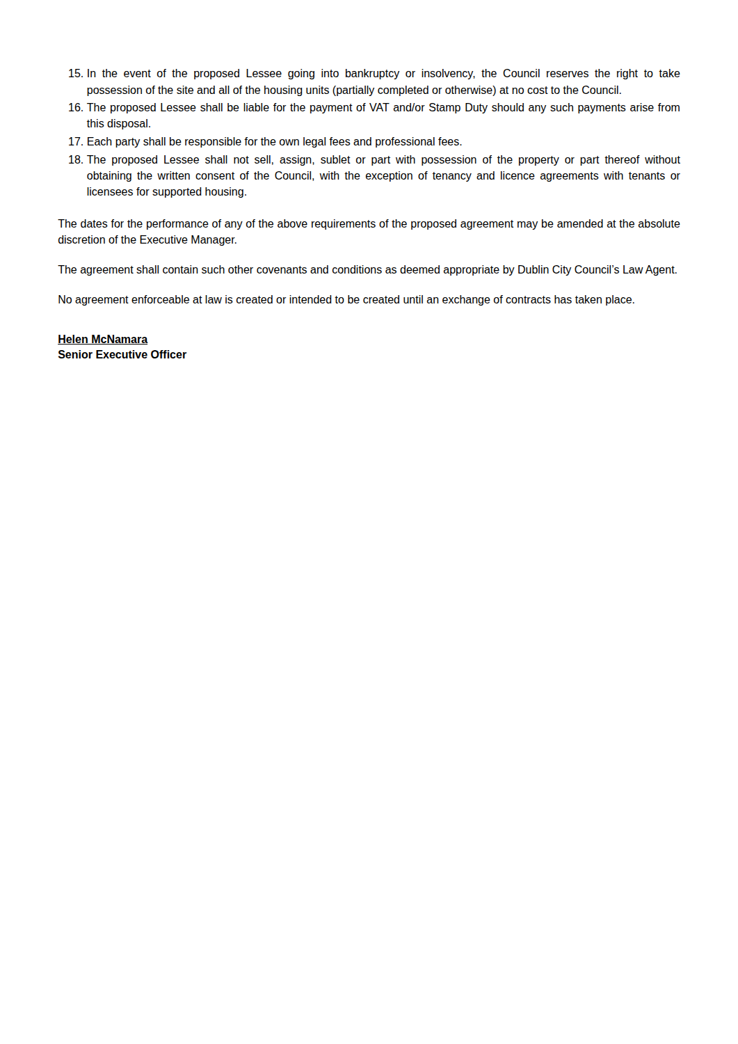In the event of the proposed Lessee going into bankruptcy or insolvency, the Council reserves the right to take possession of the site and all of the housing units (partially completed or otherwise) at no cost to the Council.
The proposed Lessee shall be liable for the payment of VAT and/or Stamp Duty should any such payments arise from this disposal.
Each party shall be responsible for the own legal fees and professional fees.
The proposed Lessee shall not sell, assign, sublet or part with possession of the property or part thereof without obtaining the written consent of the Council, with the exception of tenancy and licence agreements with tenants or licensees for supported housing.
The dates for the performance of any of the above requirements of the proposed agreement may be amended at the absolute discretion of the Executive Manager.
The agreement shall contain such other covenants and conditions as deemed appropriate by Dublin City Council’s Law Agent.
No agreement enforceable at law is created or intended to be created until an exchange of contracts has taken place.
Helen McNamara
Senior Executive Officer